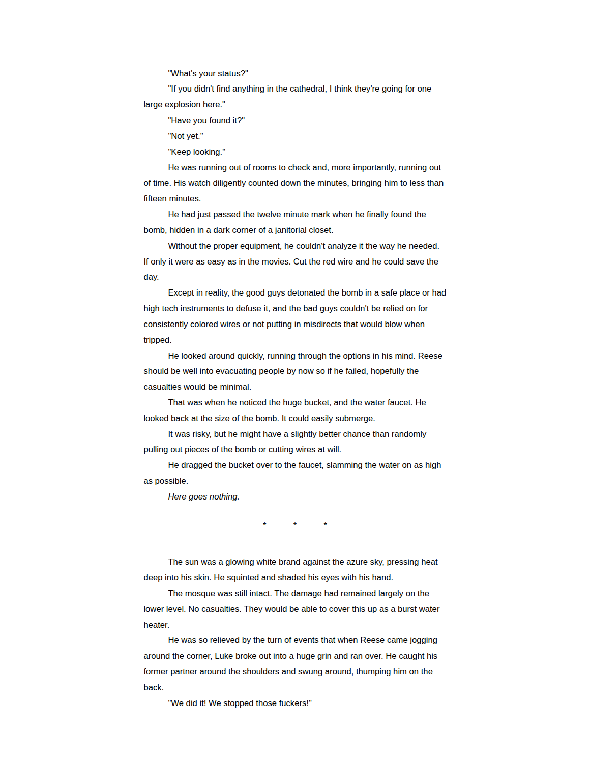"What's your status?"
"If you didn't find anything in the cathedral, I think they're going for one large explosion here."
"Have you found it?"
"Not yet."
"Keep looking."
He was running out of rooms to check and, more importantly, running out of time. His watch diligently counted down the minutes, bringing him to less than fifteen minutes.
He had just passed the twelve minute mark when he finally found the bomb, hidden in a dark corner of a janitorial closet.
Without the proper equipment, he couldn't analyze it the way he needed. If only it were as easy as in the movies. Cut the red wire and he could save the day.
Except in reality, the good guys detonated the bomb in a safe place or had high tech instruments to defuse it, and the bad guys couldn't be relied on for consistently colored wires or not putting in misdirects that would blow when tripped.
He looked around quickly, running through the options in his mind. Reese should be well into evacuating people by now so if he failed, hopefully the casualties would be minimal.
That was when he noticed the huge bucket, and the water faucet. He looked back at the size of the bomb. It could easily submerge.
It was risky, but he might have a slightly better chance than randomly pulling out pieces of the bomb or cutting wires at will.
He dragged the bucket over to the faucet, slamming the water on as high as possible.
Here goes nothing.
***
The sun was a glowing white brand against the azure sky, pressing heat deep into his skin. He squinted and shaded his eyes with his hand.
The mosque was still intact. The damage had remained largely on the lower level. No casualties. They would be able to cover this up as a burst water heater.
He was so relieved by the turn of events that when Reese came jogging around the corner, Luke broke out into a huge grin and ran over. He caught his former partner around the shoulders and swung around, thumping him on the back.
"We did it! We stopped those fuckers!"